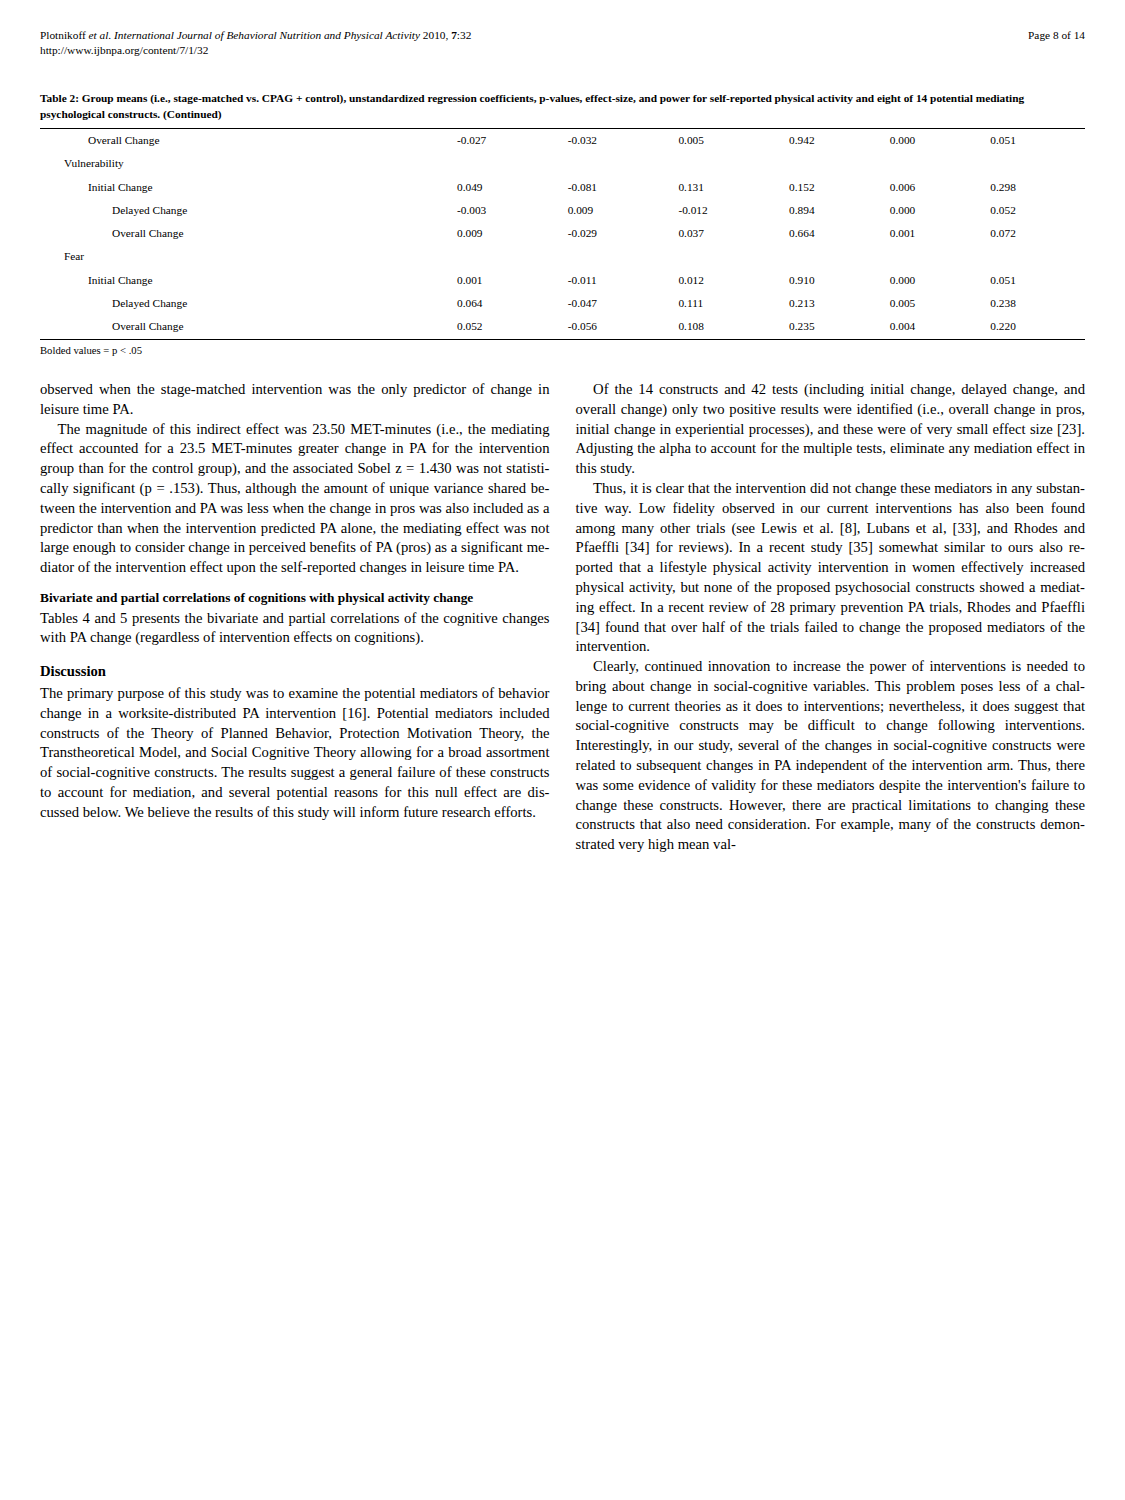Plotnikoff et al. International Journal of Behavioral Nutrition and Physical Activity 2010, 7:32 http://www.ijbnpa.org/content/7/1/32
Page 8 of 14
Table 2: Group means (i.e., stage-matched vs. CPAG + control), unstandardized regression coefficients, p-values, effect-size, and power for self-reported physical activity and eight of 14 potential mediating psychological constructs. (Continued)
| Overall Change | -0.027 | -0.032 | 0.005 | 0.942 | 0.000 | 0.051 |
| Vulnerability | | | | | | |
| Initial Change | 0.049 | -0.081 | 0.131 | 0.152 | 0.006 | 0.298 |
| Delayed Change | -0.003 | 0.009 | -0.012 | 0.894 | 0.000 | 0.052 |
| Overall Change | 0.009 | -0.029 | 0.037 | 0.664 | 0.001 | 0.072 |
| Fear | | | | | | |
| Initial Change | 0.001 | -0.011 | 0.012 | 0.910 | 0.000 | 0.051 |
| Delayed Change | 0.064 | -0.047 | 0.111 | 0.213 | 0.005 | 0.238 |
| Overall Change | 0.052 | -0.056 | 0.108 | 0.235 | 0.004 | 0.220 |
Bolded values = p < .05
observed when the stage-matched intervention was the only predictor of change in leisure time PA.
The magnitude of this indirect effect was 23.50 MET-minutes (i.e., the mediating effect accounted for a 23.5 MET-minutes greater change in PA for the intervention group than for the control group), and the associated Sobel z = 1.430 was not statistically significant (p = .153). Thus, although the amount of unique variance shared between the intervention and PA was less when the change in pros was also included as a predictor than when the intervention predicted PA alone, the mediating effect was not large enough to consider change in perceived benefits of PA (pros) as a significant mediator of the intervention effect upon the self-reported changes in leisure time PA.
Bivariate and partial correlations of cognitions with physical activity change
Tables 4 and 5 presents the bivariate and partial correlations of the cognitive changes with PA change (regardless of intervention effects on cognitions).
Discussion
The primary purpose of this study was to examine the potential mediators of behavior change in a worksite-distributed PA intervention [16]. Potential mediators included constructs of the Theory of Planned Behavior, Protection Motivation Theory, the Transtheoretical Model, and Social Cognitive Theory allowing for a broad assortment of social-cognitive constructs. The results suggest a general failure of these constructs to account for mediation, and several potential reasons for this null effect are discussed below. We believe the results of this study will inform future research efforts.
Of the 14 constructs and 42 tests (including initial change, delayed change, and overall change) only two positive results were identified (i.e., overall change in pros, initial change in experiential processes), and these were of very small effect size [23]. Adjusting the alpha to account for the multiple tests, eliminate any mediation effect in this study.
Thus, it is clear that the intervention did not change these mediators in any substantive way. Low fidelity observed in our current interventions has also been found among many other trials (see Lewis et al. [8], Lubans et al, [33], and Rhodes and Pfaeffli [34] for reviews). In a recent study [35] somewhat similar to ours also reported that a lifestyle physical activity intervention in women effectively increased physical activity, but none of the proposed psychosocial constructs showed a mediating effect. In a recent review of 28 primary prevention PA trials, Rhodes and Pfaeffli [34] found that over half of the trials failed to change the proposed mediators of the intervention.
Clearly, continued innovation to increase the power of interventions is needed to bring about change in social-cognitive variables. This problem poses less of a challenge to current theories as it does to interventions; nevertheless, it does suggest that social-cognitive constructs may be difficult to change following interventions. Interestingly, in our study, several of the changes in social-cognitive constructs were related to subsequent changes in PA independent of the intervention arm. Thus, there was some evidence of validity for these mediators despite the intervention's failure to change these constructs. However, there are practical limitations to changing these constructs that also need consideration. For example, many of the constructs demonstrated very high mean val-